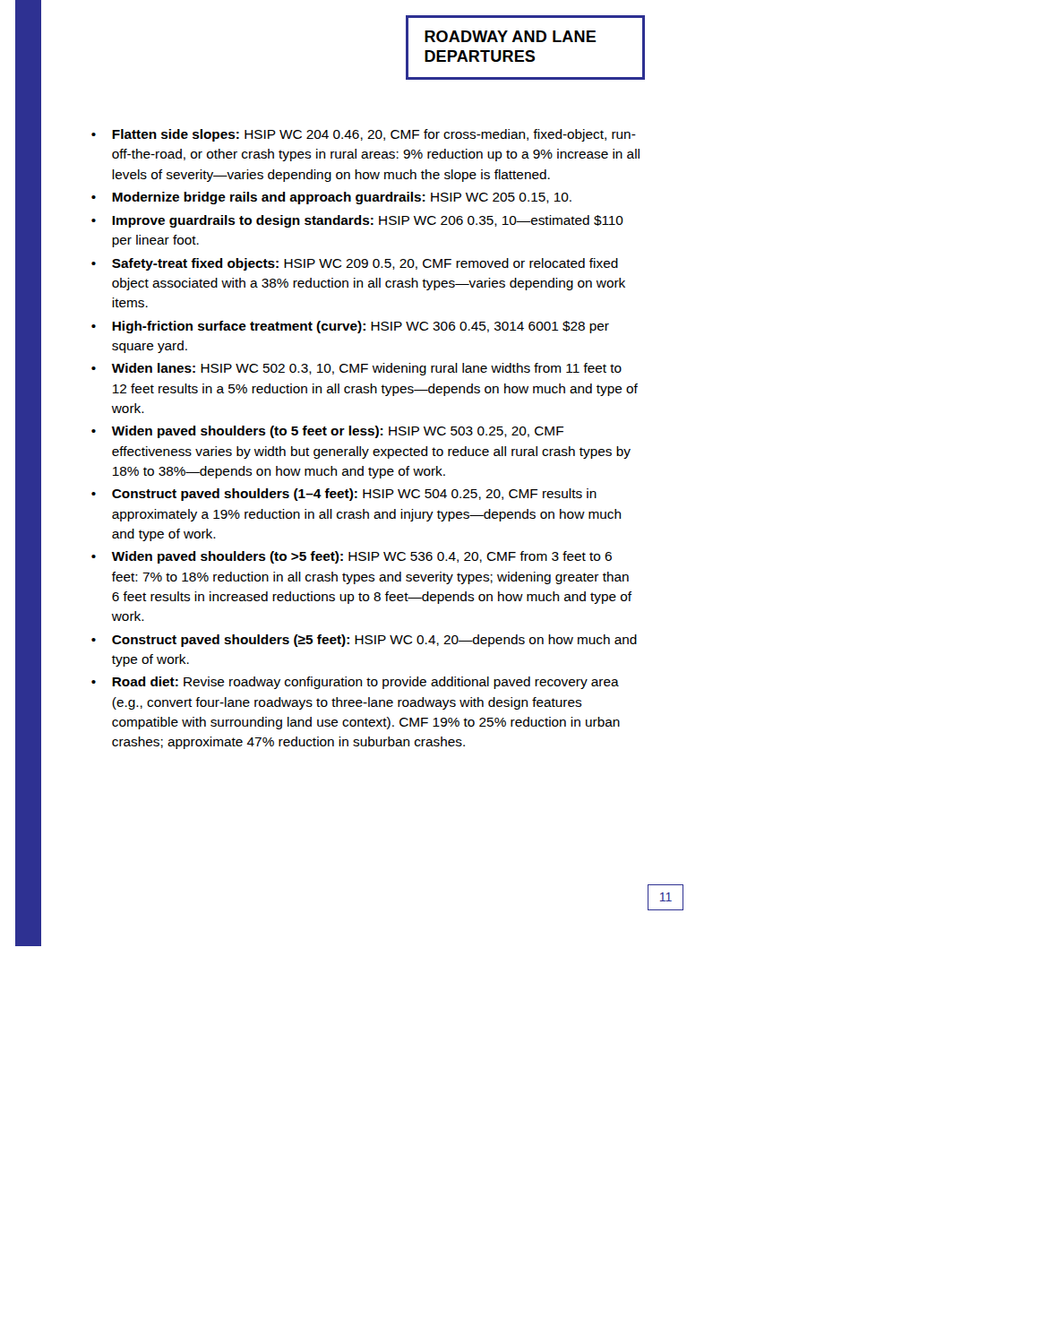ROADWAY AND LANE DEPARTURES
Flatten side slopes: HSIP WC 204 0.46, 20, CMF for cross-median, fixed-object, run-off-the-road, or other crash types in rural areas: 9% reduction up to a 9% increase in all levels of severity—varies depending on how much the slope is flattened.
Modernize bridge rails and approach guardrails: HSIP WC 205 0.15, 10.
Improve guardrails to design standards: HSIP WC 206 0.35, 10—estimated $110 per linear foot.
Safety-treat fixed objects: HSIP WC 209 0.5, 20, CMF removed or relocated fixed object associated with a 38% reduction in all crash types—varies depending on work items.
High-friction surface treatment (curve): HSIP WC 306 0.45, 3014 6001 $28 per square yard.
Widen lanes: HSIP WC 502 0.3, 10, CMF widening rural lane widths from 11 feet to 12 feet results in a 5% reduction in all crash types—depends on how much and type of work.
Widen paved shoulders (to 5 feet or less): HSIP WC 503 0.25, 20, CMF effectiveness varies by width but generally expected to reduce all rural crash types by 18% to 38%—depends on how much and type of work.
Construct paved shoulders (1–4 feet): HSIP WC 504 0.25, 20, CMF results in approximately a 19% reduction in all crash and injury types—depends on how much and type of work.
Widen paved shoulders (to >5 feet): HSIP WC 536 0.4, 20, CMF from 3 feet to 6 feet: 7% to 18% reduction in all crash types and severity types; widening greater than 6 feet results in increased reductions up to 8 feet—depends on how much and type of work.
Construct paved shoulders (≥5 feet): HSIP WC 0.4, 20—depends on how much and type of work.
Road diet: Revise roadway configuration to provide additional paved recovery area (e.g., convert four-lane roadways to three-lane roadways with design features compatible with surrounding land use context). CMF 19% to 25% reduction in urban crashes; approximate 47% reduction in suburban crashes.
11